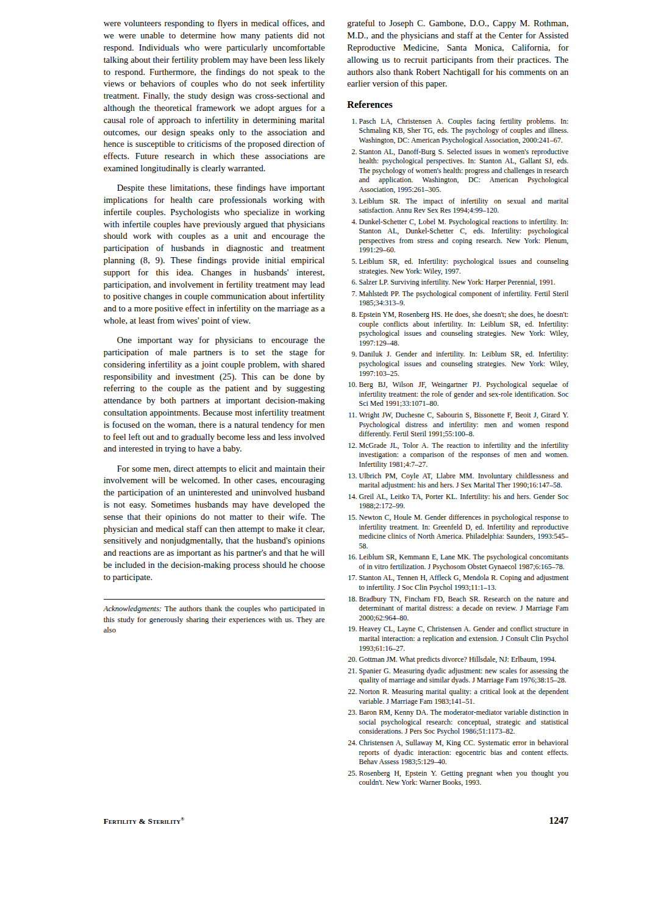were volunteers responding to flyers in medical offices, and we were unable to determine how many patients did not respond. Individuals who were particularly uncomfortable talking about their fertility problem may have been less likely to respond. Furthermore, the findings do not speak to the views or behaviors of couples who do not seek infertility treatment. Finally, the study design was cross-sectional and although the theoretical framework we adopt argues for a causal role of approach to infertility in determining marital outcomes, our design speaks only to the association and hence is susceptible to criticisms of the proposed direction of effects. Future research in which these associations are examined longitudinally is clearly warranted.
Despite these limitations, these findings have important implications for health care professionals working with infertile couples. Psychologists who specialize in working with infertile couples have previously argued that physicians should work with couples as a unit and encourage the participation of husbands in diagnostic and treatment planning (8, 9). These findings provide initial empirical support for this idea. Changes in husbands' interest, participation, and involvement in fertility treatment may lead to positive changes in couple communication about infertility and to a more positive effect in infertility on the marriage as a whole, at least from wives' point of view.
One important way for physicians to encourage the participation of male partners is to set the stage for considering infertility as a joint couple problem, with shared responsibility and investment (25). This can be done by referring to the couple as the patient and by suggesting attendance by both partners at important decision-making consultation appointments. Because most infertility treatment is focused on the woman, there is a natural tendency for men to feel left out and to gradually become less and less involved and interested in trying to have a baby.
For some men, direct attempts to elicit and maintain their involvement will be welcomed. In other cases, encouraging the participation of an uninterested and uninvolved husband is not easy. Sometimes husbands may have developed the sense that their opinions do not matter to their wife. The physician and medical staff can then attempt to make it clear, sensitively and nonjudgmentally, that the husband's opinions and reactions are as important as his partner's and that he will be included in the decision-making process should he choose to participate.
Acknowledgments: The authors thank the couples who participated in this study for generously sharing their experiences with us. They are also
grateful to Joseph C. Gambone, D.O., Cappy M. Rothman, M.D., and the physicians and staff at the Center for Assisted Reproductive Medicine, Santa Monica, California, for allowing us to recruit participants from their practices. The authors also thank Robert Nachtigall for his comments on an earlier version of this paper.
References
Pasch LA, Christensen A. Couples facing fertility problems. In: Schmaling KB, Sher TG, eds. The psychology of couples and illness. Washington, DC: American Psychological Association, 2000:241–67.
Stanton AL, Danoff-Burg S. Selected issues in women's reproductive health: psychological perspectives. In: Stanton AL, Gallant SJ, eds. The psychology of women's health: progress and challenges in research and application. Washington, DC: American Psychological Association, 1995:261–305.
Leiblum SR. The impact of infertility on sexual and marital satisfaction. Annu Rev Sex Res 1994;4:99–120.
Dunkel-Schetter C, Lobel M. Psychological reactions to infertility. In: Stanton AL, Dunkel-Schetter C, eds. Infertility: psychological perspectives from stress and coping research. New York: Plenum, 1991:29–60.
Leiblum SR, ed. Infertility: psychological issues and counseling strategies. New York: Wiley, 1997.
Salzer LP. Surviving infertility. New York: Harper Perennial, 1991.
Mahlstedt PP. The psychological component of infertility. Fertil Steril 1985;34:313–9.
Epstein YM, Rosenberg HS. He does, she doesn't; she does, he doesn't: couple conflicts about infertility. In: Leiblum SR, ed. Infertility: psychological issues and counseling strategies. New York: Wiley, 1997:129–48.
Daniluk J. Gender and infertility. In: Leiblum SR, ed. Infertility: psychological issues and counseling strategies. New York: Wiley, 1997:103–25.
Berg BJ, Wilson JF, Weingartner PJ. Psychological sequelae of infertility treatment: the role of gender and sex-role identification. Soc Sci Med 1991;33:1071–80.
Wright JW, Duchesne C, Sabourin S, Bissonette F, Beoit J, Girard Y. Psychological distress and infertility: men and women respond differently. Fertil Steril 1991;55:100–8.
McGrade JL, Tolor A. The reaction to infertility and the infertility investigation: a comparison of the responses of men and women. Infertility 1981;4:7–27.
Ulbrich PM, Coyle AT, Llabre MM. Involuntary childlessness and marital adjustment: his and hers. J Sex Marital Ther 1990;16:147–58.
Greil AL, Leitko TA, Porter KL. Infertility: his and hers. Gender Soc 1988;2:172–99.
Newton C, Houle M. Gender differences in psychological response to infertility treatment. In: Greenfeld D, ed. Infertility and reproductive medicine clinics of North America. Philadelphia: Saunders, 1993:545–58.
Leiblum SR, Kemmann E, Lane MK. The psychological concomitants of in vitro fertilization. J Psychosom Obstet Gynaecol 1987;6:165–78.
Stanton AL, Tennen H, Affleck G, Mendola R. Coping and adjustment to infertility. J Soc Clin Psychol 1993;11:1–13.
Bradbury TN, Fincham FD, Beach SR. Research on the nature and determinant of marital distress: a decade on review. J Marriage Fam 2000;62:964–80.
Heavey CL, Layne C, Christensen A. Gender and conflict structure in marital interaction: a replication and extension. J Consult Clin Psychol 1993;61:16–27.
Gottman JM. What predicts divorce? Hillsdale, NJ: Erlbaum, 1994.
Spanier G. Measuring dyadic adjustment: new scales for assessing the quality of marriage and similar dyads. J Marriage Fam 1976;38:15–28.
Norton R. Measuring marital quality: a critical look at the dependent variable. J Marriage Fam 1983;141–51.
Baron RM, Kenny DA. The moderator-mediator variable distinction in social psychological research: conceptual, strategic and statistical considerations. J Pers Soc Psychol 1986;51:1173–82.
Christensen A, Sullaway M, King CC. Systematic error in behavioral reports of dyadic interaction: egocentric bias and content effects. Behav Assess 1983;5:129–40.
Rosenberg H, Epstein Y. Getting pregnant when you thought you couldn't. New York: Warner Books, 1993.
Fertility & Sterility® 1247